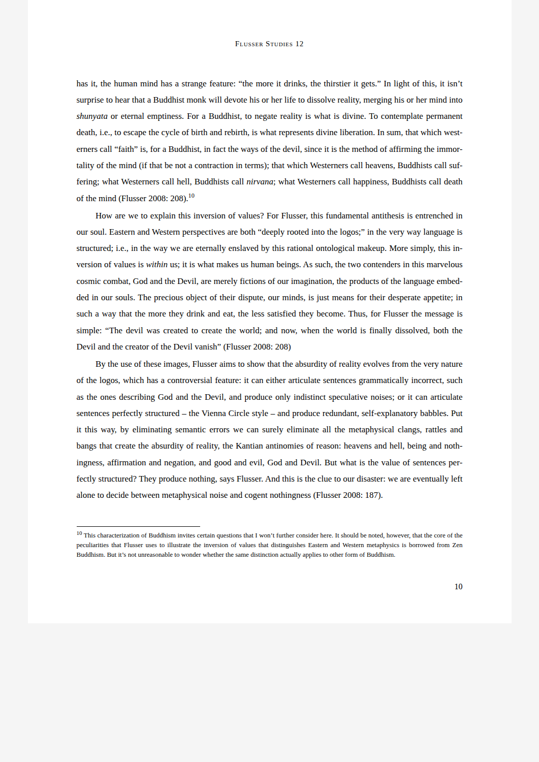Flusser Studies 12
has it, the human mind has a strange feature: “the more it drinks, the thirstier it gets.” In light of this, it isn’t surprise to hear that a Buddhist monk will devote his or her life to dissolve reality, merging his or her mind into shunyata or eternal emptiness. For a Buddhist, to negate reality is what is divine. To contemplate permanent death, i.e., to escape the cycle of birth and rebirth, is what represents divine liberation. In sum, that which westerners call “faith” is, for a Buddhist, in fact the ways of the devil, since it is the method of affirming the immortality of the mind (if that be not a contraction in terms); that which Westerners call heavens, Buddhists call suffering; what Westerners call hell, Buddhists call nirvana; what Westerners call happiness, Buddhists call death of the mind (Flusser 2008: 208).10
How are we to explain this inversion of values? For Flusser, this fundamental antithesis is entrenched in our soul. Eastern and Western perspectives are both “deeply rooted into the logos;” in the very way language is structured; i.e., in the way we are eternally enslaved by this rational ontological makeup. More simply, this inversion of values is within us; it is what makes us human beings. As such, the two contenders in this marvelous cosmic combat, God and the Devil, are merely fictions of our imagination, the products of the language embedded in our souls. The precious object of their dispute, our minds, is just means for their desperate appetite; in such a way that the more they drink and eat, the less satisfied they become. Thus, for Flusser the message is simple: “The devil was created to create the world; and now, when the world is finally dissolved, both the Devil and the creator of the Devil vanish” (Flusser 2008: 208)
By the use of these images, Flusser aims to show that the absurdity of reality evolves from the very nature of the logos, which has a controversial feature: it can either articulate sentences grammatically incorrect, such as the ones describing God and the Devil, and produce only indistinct speculative noises; or it can articulate sentences perfectly structured – the Vienna Circle style – and produce redundant, self-explanatory babbles. Put it this way, by eliminating semantic errors we can surely eliminate all the metaphysical clangs, rattles and bangs that create the absurdity of reality, the Kantian antinomies of reason: heavens and hell, being and nothingness, affirmation and negation, and good and evil, God and Devil. But what is the value of sentences perfectly structured? They produce nothing, says Flusser. And this is the clue to our disaster: we are eventually left alone to decide between metaphysical noise and cogent nothingness (Flusser 2008: 187).
10 This characterization of Buddhism invites certain questions that I won’t further consider here. It should be noted, however, that the core of the peculiarities that Flusser uses to illustrate the inversion of values that distinguishes Eastern and Western metaphysics is borrowed from Zen Buddhism. But it’s not unreasonable to wonder whether the same distinction actually applies to other form of Buddhism.
10